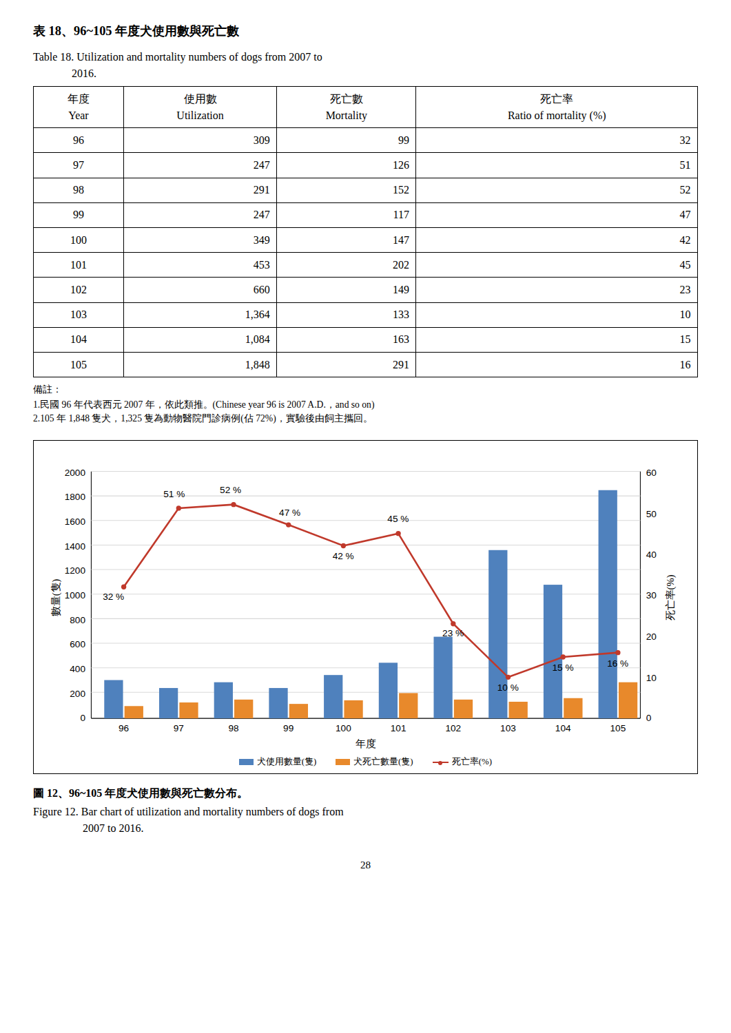表 18、96~105 年度犬使用數與死亡數
Table 18. Utilization and mortality numbers of dogs from 2007 to
2016.
| 年度 Year | 使用數 Utilization | 死亡數 Mortality | 死亡率 Ratio of mortality (%) |
| --- | --- | --- | --- |
| 96 | 309 | 99 | 32 |
| 97 | 247 | 126 | 51 |
| 98 | 291 | 152 | 52 |
| 99 | 247 | 117 | 47 |
| 100 | 349 | 147 | 42 |
| 101 | 453 | 202 | 45 |
| 102 | 660 | 149 | 23 |
| 103 | 1,364 | 133 | 10 |
| 104 | 1,084 | 163 | 15 |
| 105 | 1,848 | 291 | 16 |
備註：
1.民國 96 年代表西元 2007 年，依此類推。(Chinese year 96 is 2007 A.D.，and so on)
2.105 年 1,848 隻犬，1,325 隻為動物醫院門診病例(佔 72%)，實驗後由飼主攜回。
2000 1800 1600 1400 1200 1000 800 600 400 200 0 60 50 40 30 20 10 0 數量(隻) 死亡率(%) 32 % 51 % 52 % 47 % 42 % 45 % 23 % 10 % 15 % 16 % 96 97 98 99 100 101 102 103 104 105 年度
犬使用數量(隻) 犬死亡數量(隻) 死亡率(%)
圖 12、96~105 年度犬使用數與死亡數分布。
Figure 12. Bar chart of utilization and mortality numbers of dogs from
2007 to 2016.
28